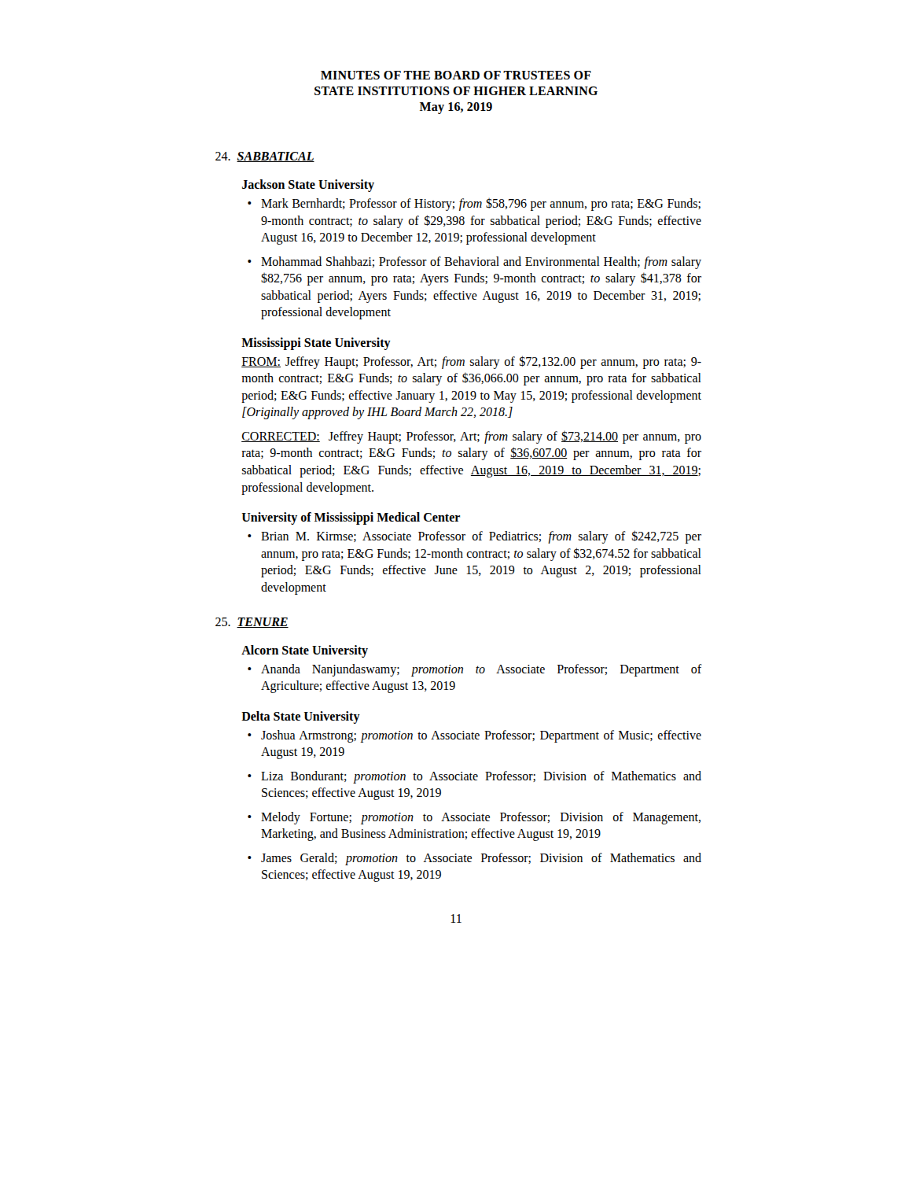MINUTES OF THE BOARD OF TRUSTEES OF
STATE INSTITUTIONS OF HIGHER LEARNING
May 16, 2019
24. SABBATICAL
Jackson State University
Mark Bernhardt; Professor of History; from $58,796 per annum, pro rata; E&G Funds; 9-month contract; to salary of $29,398 for sabbatical period; E&G Funds; effective August 16, 2019 to December 12, 2019; professional development
Mohammad Shahbazi; Professor of Behavioral and Environmental Health; from salary $82,756 per annum, pro rata; Ayers Funds; 9-month contract; to salary $41,378 for sabbatical period; Ayers Funds; effective August 16, 2019 to December 31, 2019; professional development
Mississippi State University
FROM: Jeffrey Haupt; Professor, Art; from salary of $72,132.00 per annum, pro rata; 9-month contract; E&G Funds; to salary of $36,066.00 per annum, pro rata for sabbatical period; E&G Funds; effective January 1, 2019 to May 15, 2019; professional development [Originally approved by IHL Board March 22, 2018.]
CORRECTED: Jeffrey Haupt; Professor, Art; from salary of $73,214.00 per annum, pro rata; 9-month contract; E&G Funds; to salary of $36,607.00 per annum, pro rata for sabbatical period; E&G Funds; effective August 16, 2019 to December 31, 2019; professional development.
University of Mississippi Medical Center
Brian M. Kirmse; Associate Professor of Pediatrics; from salary of $242,725 per annum, pro rata; E&G Funds; 12-month contract; to salary of $32,674.52 for sabbatical period; E&G Funds; effective June 15, 2019 to August 2, 2019; professional development
25. TENURE
Alcorn State University
Ananda Nanjundaswamy; promotion to Associate Professor; Department of Agriculture; effective August 13, 2019
Delta State University
Joshua Armstrong; promotion to Associate Professor; Department of Music; effective August 19, 2019
Liza Bondurant; promotion to Associate Professor; Division of Mathematics and Sciences; effective August 19, 2019
Melody Fortune; promotion to Associate Professor; Division of Management, Marketing, and Business Administration; effective August 19, 2019
James Gerald; promotion to Associate Professor; Division of Mathematics and Sciences; effective August 19, 2019
11